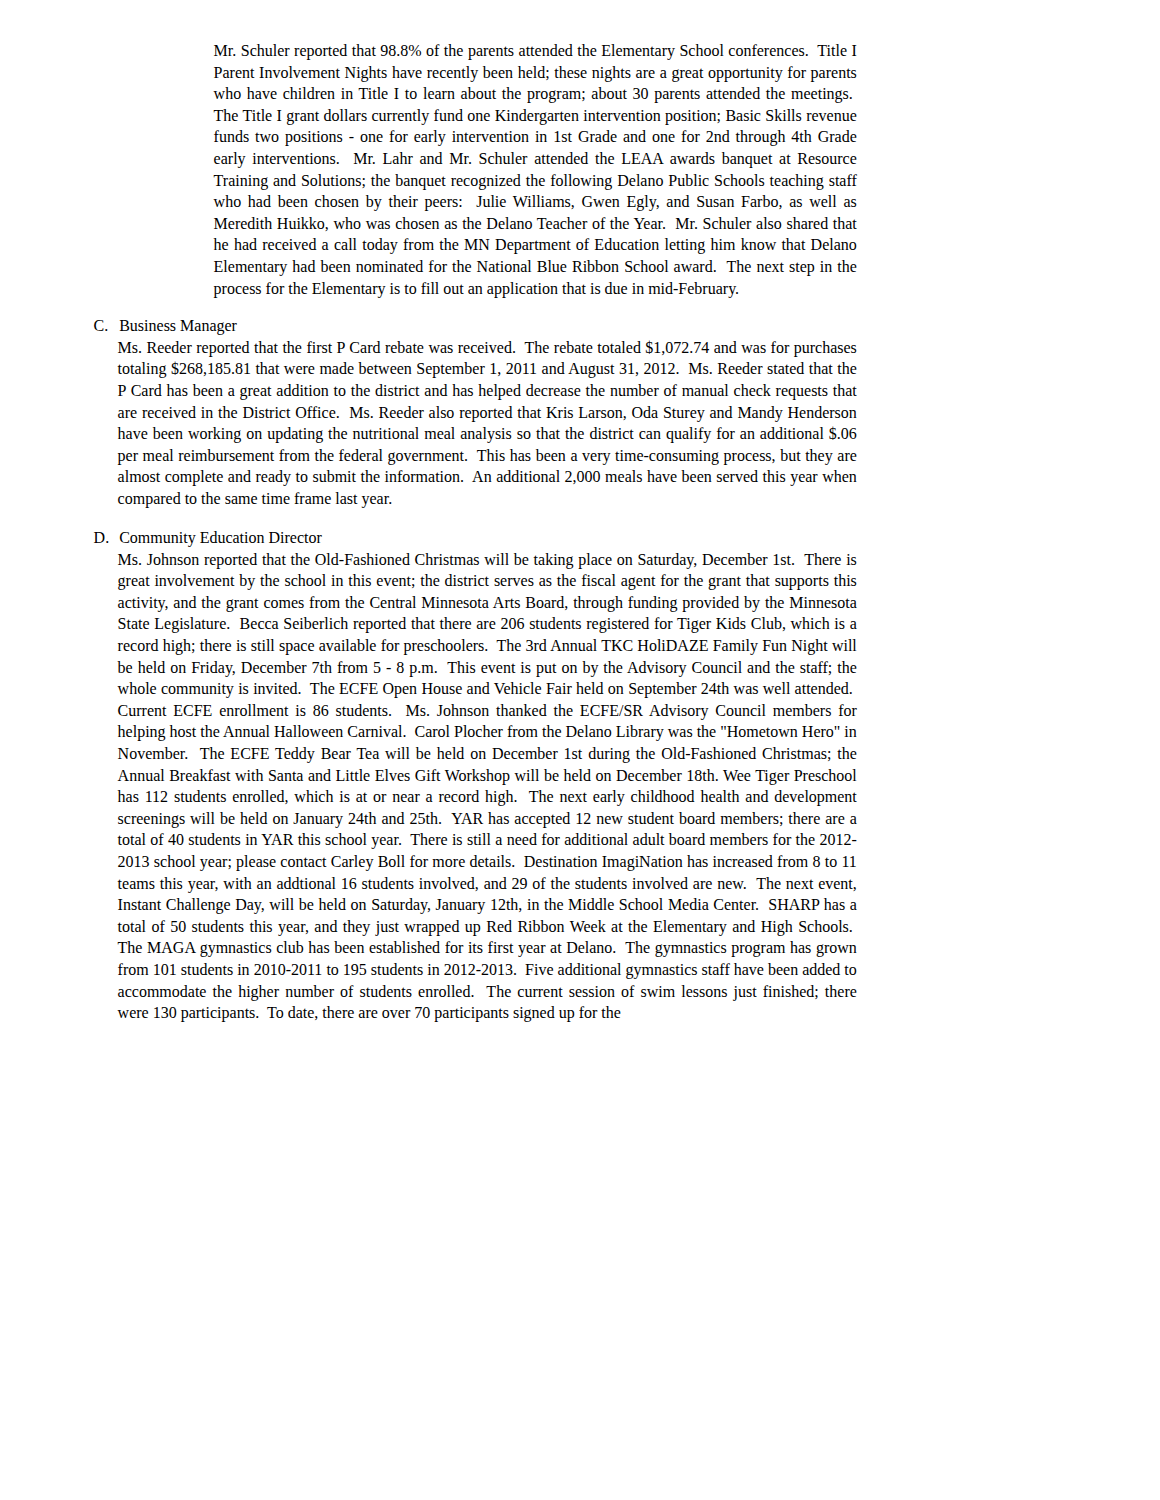Mr. Schuler reported that 98.8% of the parents attended the Elementary School conferences. Title I Parent Involvement Nights have recently been held; these nights are a great opportunity for parents who have children in Title I to learn about the program; about 30 parents attended the meetings. The Title I grant dollars currently fund one Kindergarten intervention position; Basic Skills revenue funds two positions - one for early intervention in 1st Grade and one for 2nd through 4th Grade early interventions. Mr. Lahr and Mr. Schuler attended the LEAA awards banquet at Resource Training and Solutions; the banquet recognized the following Delano Public Schools teaching staff who had been chosen by their peers: Julie Williams, Gwen Egly, and Susan Farbo, as well as Meredith Huikko, who was chosen as the Delano Teacher of the Year. Mr. Schuler also shared that he had received a call today from the MN Department of Education letting him know that Delano Elementary had been nominated for the National Blue Ribbon School award. The next step in the process for the Elementary is to fill out an application that is due in mid-February.
C. Business Manager
Ms. Reeder reported that the first P Card rebate was received. The rebate totaled $1,072.74 and was for purchases totaling $268,185.81 that were made between September 1, 2011 and August 31, 2012. Ms. Reeder stated that the P Card has been a great addition to the district and has helped decrease the number of manual check requests that are received in the District Office. Ms. Reeder also reported that Kris Larson, Oda Sturey and Mandy Henderson have been working on updating the nutritional meal analysis so that the district can qualify for an additional $.06 per meal reimbursement from the federal government. This has been a very time-consuming process, but they are almost complete and ready to submit the information. An additional 2,000 meals have been served this year when compared to the same time frame last year.
D. Community Education Director
Ms. Johnson reported that the Old-Fashioned Christmas will be taking place on Saturday, December 1st. There is great involvement by the school in this event; the district serves as the fiscal agent for the grant that supports this activity, and the grant comes from the Central Minnesota Arts Board, through funding provided by the Minnesota State Legislature. Becca Seiberlich reported that there are 206 students registered for Tiger Kids Club, which is a record high; there is still space available for preschoolers. The 3rd Annual TKC HoliDAZE Family Fun Night will be held on Friday, December 7th from 5 - 8 p.m. This event is put on by the Advisory Council and the staff; the whole community is invited. The ECFE Open House and Vehicle Fair held on September 24th was well attended. Current ECFE enrollment is 86 students. Ms. Johnson thanked the ECFE/SR Advisory Council members for helping host the Annual Halloween Carnival. Carol Plocher from the Delano Library was the "Hometown Hero" in November. The ECFE Teddy Bear Tea will be held on December 1st during the Old-Fashioned Christmas; the Annual Breakfast with Santa and Little Elves Gift Workshop will be held on December 18th. Wee Tiger Preschool has 112 students enrolled, which is at or near a record high. The next early childhood health and development screenings will be held on January 24th and 25th. YAR has accepted 12 new student board members; there are a total of 40 students in YAR this school year. There is still a need for additional adult board members for the 2012-2013 school year; please contact Carley Boll for more details. Destination ImagiNation has increased from 8 to 11 teams this year, with an addtional 16 students involved, and 29 of the students involved are new. The next event, Instant Challenge Day, will be held on Saturday, January 12th, in the Middle School Media Center. SHARP has a total of 50 students this year, and they just wrapped up Red Ribbon Week at the Elementary and High Schools. The MAGA gymnastics club has been established for its first year at Delano. The gymnastics program has grown from 101 students in 2010-2011 to 195 students in 2012-2013. Five additional gymnastics staff have been added to accommodate the higher number of students enrolled. The current session of swim lessons just finished; there were 130 participants. To date, there are over 70 participants signed up for the